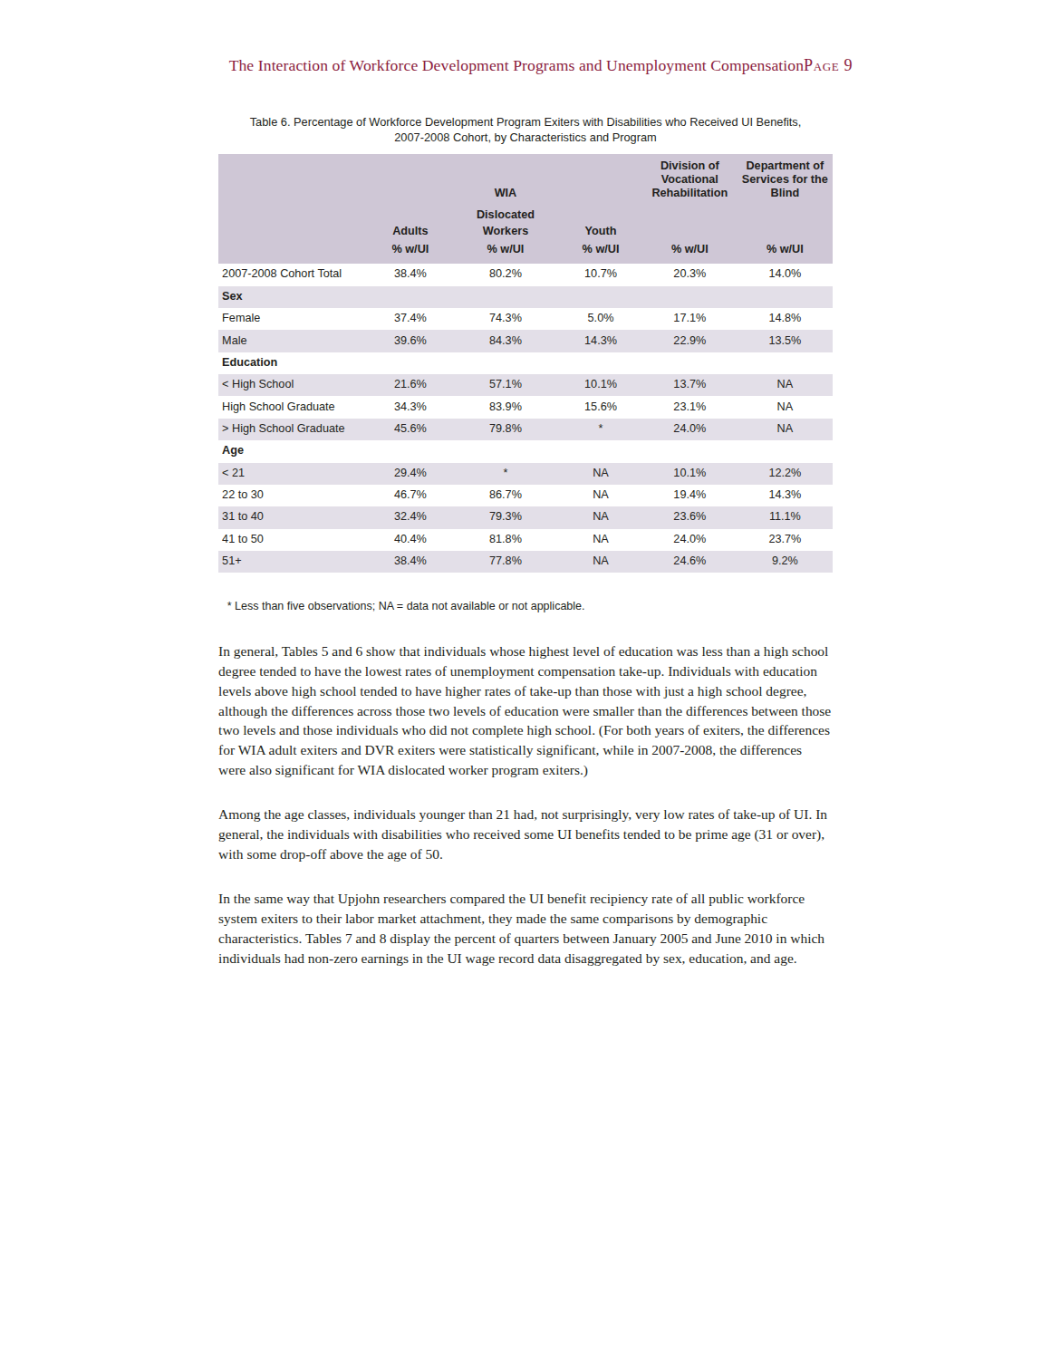The Interaction of Workforce Development Programs and Unemployment Compensation
Page 9
Table 6. Percentage of Workforce Development Program Exiters with Disabilities who Received UI Benefits,
2007-2008 Cohort, by Characteristics and Program
| | WIA | Division of Vocational Rehabilitation | Department of Services for the Blind |
| --- | --- | --- | --- |
| | Adults | Dislocated Workers | Youth | | |
| | % w/UI | % w/UI | % w/UI | % w/UI | % w/UI |
| 2007-2008 Cohort Total | 38.4% | 80.2% | 10.7% | 20.3% | 14.0% |
| Sex | | | | | |
| Female | 37.4% | 74.3% | 5.0% | 17.1% | 14.8% |
| Male | 39.6% | 84.3% | 14.3% | 22.9% | 13.5% |
| Education | | | | | |
| < High School | 21.6% | 57.1% | 10.1% | 13.7% | NA |
| High School Graduate | 34.3% | 83.9% | 15.6% | 23.1% | NA |
| > High School Graduate | 45.6% | 79.8% | * | 24.0% | NA |
| Age | | | | | |
| < 21 | 29.4% | * | NA | 10.1% | 12.2% |
| 22 to 30 | 46.7% | 86.7% | NA | 19.4% | 14.3% |
| 31 to 40 | 32.4% | 79.3% | NA | 23.6% | 11.1% |
| 41 to 50 | 40.4% | 81.8% | NA | 24.0% | 23.7% |
| 51+ | 38.4% | 77.8% | NA | 24.6% | 9.2% |
* Less than five observations; NA = data not available or not applicable.
In general, Tables 5 and 6 show that individuals whose highest level of education was less than a high school degree tended to have the lowest rates of unemployment compensation take-up. Individuals with education levels above high school tended to have higher rates of take-up than those with just a high school degree, although the differences across those two levels of education were smaller than the differences between those two levels and those individuals who did not complete high school. (For both years of exiters, the differences for WIA adult exiters and DVR exiters were statistically significant, while in 2007-2008, the differences were also significant for WIA dislocated worker program exiters.)
Among the age classes, individuals younger than 21 had, not surprisingly, very low rates of take-up of UI. In general, the individuals with disabilities who received some UI benefits tended to be prime age (31 or over), with some drop-off above the age of 50.
In the same way that Upjohn researchers compared the UI benefit recipiency rate of all public workforce system exiters to their labor market attachment, they made the same comparisons by demographic characteristics. Tables 7 and 8 display the percent of quarters between January 2005 and June 2010 in which individuals had non-zero earnings in the UI wage record data disaggregated by sex, education, and age.